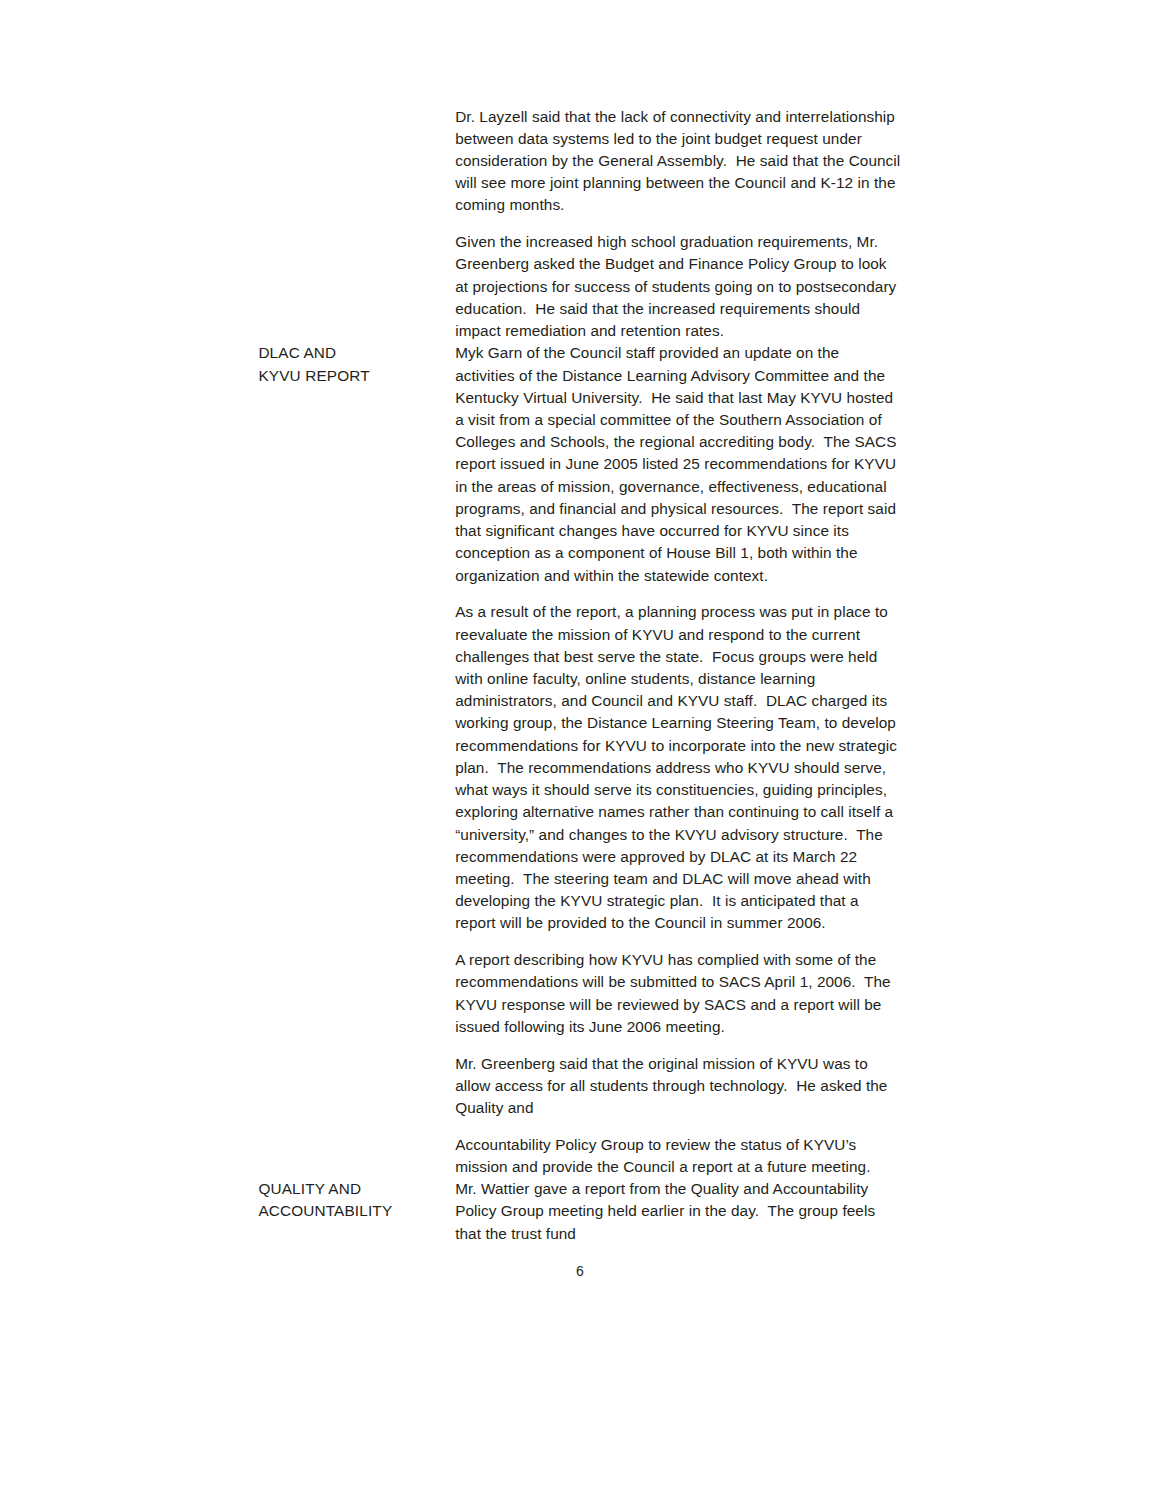Dr. Layzell said that the lack of connectivity and interrelationship between data systems led to the joint budget request under consideration by the General Assembly. He said that the Council will see more joint planning between the Council and K-12 in the coming months.
Given the increased high school graduation requirements, Mr. Greenberg asked the Budget and Finance Policy Group to look at projections for success of students going on to postsecondary education. He said that the increased requirements should impact remediation and retention rates.
DLAC AND KYVU REPORT
Myk Garn of the Council staff provided an update on the activities of the Distance Learning Advisory Committee and the Kentucky Virtual University. He said that last May KYVU hosted a visit from a special committee of the Southern Association of Colleges and Schools, the regional accrediting body. The SACS report issued in June 2005 listed 25 recommendations for KYVU in the areas of mission, governance, effectiveness, educational programs, and financial and physical resources. The report said that significant changes have occurred for KYVU since its conception as a component of House Bill 1, both within the organization and within the statewide context.
As a result of the report, a planning process was put in place to reevaluate the mission of KYVU and respond to the current challenges that best serve the state. Focus groups were held with online faculty, online students, distance learning administrators, and Council and KYVU staff. DLAC charged its working group, the Distance Learning Steering Team, to develop recommendations for KYVU to incorporate into the new strategic plan. The recommendations address who KYVU should serve, what ways it should serve its constituencies, guiding principles, exploring alternative names rather than continuing to call itself a “university,” and changes to the KVYU advisory structure. The recommendations were approved by DLAC at its March 22 meeting. The steering team and DLAC will move ahead with developing the KYVU strategic plan. It is anticipated that a report will be provided to the Council in summer 2006.
A report describing how KYVU has complied with some of the recommendations will be submitted to SACS April 1, 2006. The KYVU response will be reviewed by SACS and a report will be issued following its June 2006 meeting.
Mr. Greenberg said that the original mission of KYVU was to allow access for all students through technology. He asked the Quality and
Accountability Policy Group to review the status of KYVU’s mission and provide the Council a report at a future meeting.
QUALITY AND ACCOUNTABILITY
Mr. Wattier gave a report from the Quality and Accountability Policy Group meeting held earlier in the day. The group feels that the trust fund
6